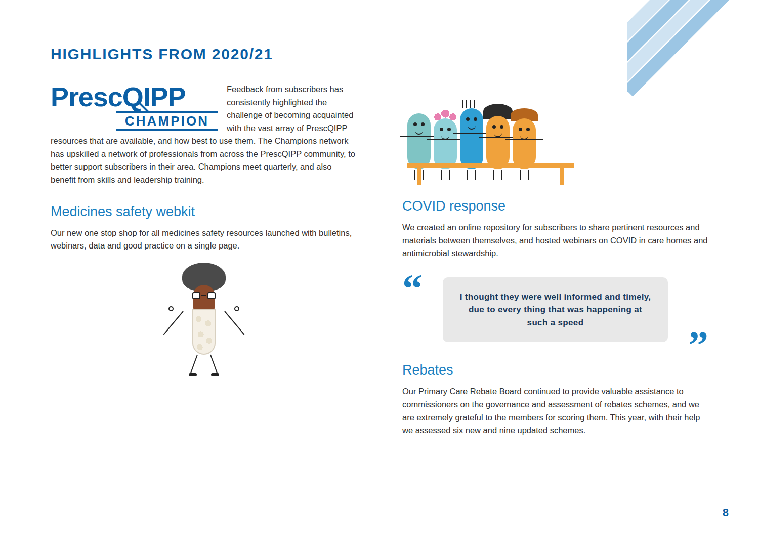Highlights from 2020/21
PrescQIPP CHAMPION
Feedback from subscribers has consistently highlighted the challenge of becoming acquainted with the vast array of PrescQIPP resources that are available, and how best to use them. The Champions network has upskilled a network of professionals from across the PrescQIPP community, to better support subscribers in their area. Champions meet quarterly, and also benefit from skills and leadership training.
Medicines safety webkit
Our new one stop shop for all medicines safety resources launched with bulletins, webinars, data and good practice on a single page.
COVID response
We created an online repository for subscribers to share pertinent resources and materials between themselves, and hosted webinars on COVID in care homes and antimicrobial stewardship.
“
I thought they were well informed and timely, due to every thing that was happening at such a speed
”
Rebates
Our Primary Care Rebate Board continued to provide valuable assistance to commissioners on the governance and assessment of rebates schemes, and we are extremely grateful to the members for scoring them. This year, with their help we assessed six new and nine updated schemes.
8